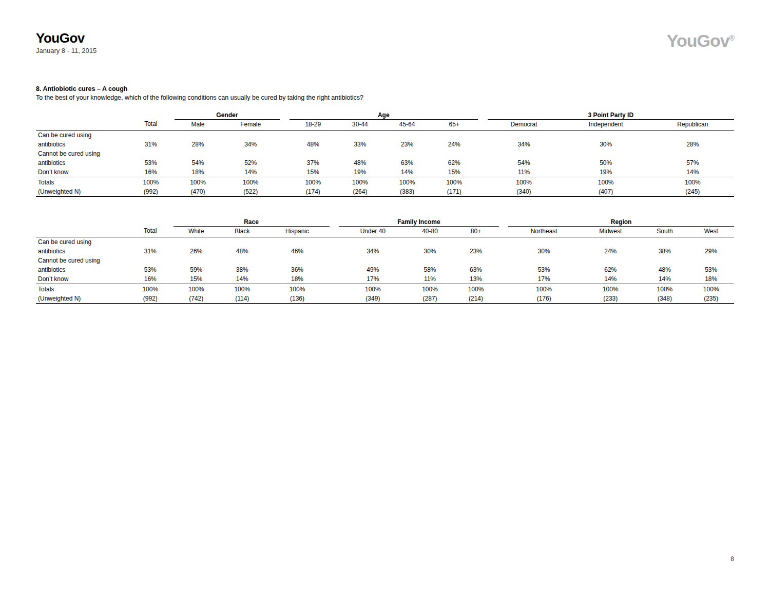YouGov
January 8 - 11, 2015
You Gov®
8. Antiobiotic cures – A cough
To the best of your knowledge, which of the following conditions can usually be cured by taking the right antibiotics?
| | | Gender | | Age | | 3 Point Party ID |
| --- | --- | --- | --- | --- | --- | --- |
| | Total | Male | Female | | 18-29 | 30-44 | 45-64 | 65+ | | Democrat | Independent | Republican |
| Can be cured using | | | | | | | | | | | | |
| antibiotics | 31% | 28% | 34% | | 48% | 33% | 23% | 24% | | 34% | 30% | 28% |
| Cannot be cured using | | | | | | | | | | | | |
| antibiotics | 53% | 54% | 52% | | 37% | 48% | 63% | 62% | | 54% | 50% | 57% |
| Don’t know | 16% | 18% | 14% | | 15% | 19% | 14% | 15% | | 11% | 19% | 14% |
| Totals | 100% | 100% | 100% | | 100% | 100% | 100% | 100% | | 100% | 100% | 100% |
| (Unweighted N) | (992) | (470) | (522) | | (174) | (264) | (383) | (171) | | (340) | (407) | (245) |
| | | Race | | Family Income | | Region |
| --- | --- | --- | --- | --- | --- | --- |
| | Total | White | Black | Hispanic | | Under 40 | 40-80 | 80+ | | Northeast | Midwest | South | West |
| Can be cured using | | | | | | | | | | | | | |
| antibiotics | 31% | 26% | 48% | 46% | | 34% | 30% | 23% | | 30% | 24% | 38% | 29% |
| Cannot be cured using | | | | | | | | | | | | | |
| antibiotics | 53% | 59% | 38% | 36% | | 49% | 58% | 63% | | 53% | 62% | 48% | 53% |
| Don’t know | 16% | 15% | 14% | 18% | | 17% | 11% | 13% | | 17% | 14% | 14% | 18% |
| Totals | 100% | 100% | 100% | 100% | | 100% | 100% | 100% | | 100% | 100% | 100% | 100% |
| (Unweighted N) | (992) | (742) | (114) | (136) | | (349) | (287) | (214) | | (176) | (233) | (348) | (235) |
8